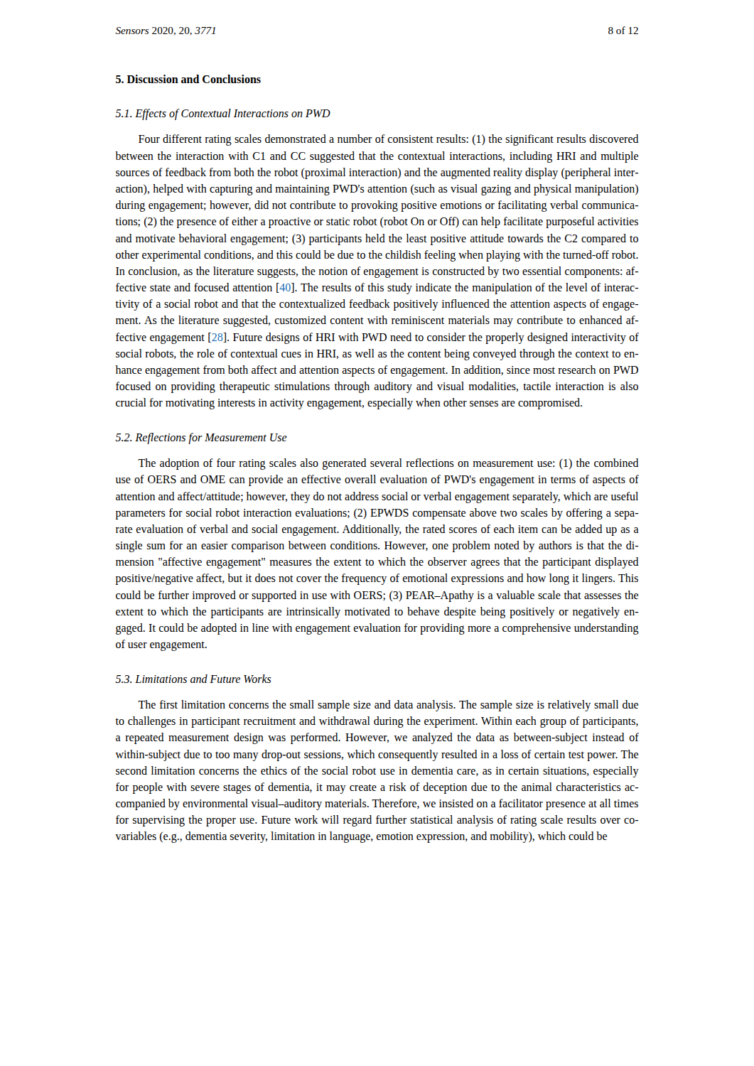Sensors 2020, 20, 3771 8 of 12
5. Discussion and Conclusions
5.1. Effects of Contextual Interactions on PWD
Four different rating scales demonstrated a number of consistent results: (1) the significant results discovered between the interaction with C1 and CC suggested that the contextual interactions, including HRI and multiple sources of feedback from both the robot (proximal interaction) and the augmented reality display (peripheral interaction), helped with capturing and maintaining PWD's attention (such as visual gazing and physical manipulation) during engagement; however, did not contribute to provoking positive emotions or facilitating verbal communications; (2) the presence of either a proactive or static robot (robot On or Off) can help facilitate purposeful activities and motivate behavioral engagement; (3) participants held the least positive attitude towards the C2 compared to other experimental conditions, and this could be due to the childish feeling when playing with the turned-off robot. In conclusion, as the literature suggests, the notion of engagement is constructed by two essential components: affective state and focused attention [40]. The results of this study indicate the manipulation of the level of interactivity of a social robot and that the contextualized feedback positively influenced the attention aspects of engagement. As the literature suggested, customized content with reminiscent materials may contribute to enhanced affective engagement [28]. Future designs of HRI with PWD need to consider the properly designed interactivity of social robots, the role of contextual cues in HRI, as well as the content being conveyed through the context to enhance engagement from both affect and attention aspects of engagement. In addition, since most research on PWD focused on providing therapeutic stimulations through auditory and visual modalities, tactile interaction is also crucial for motivating interests in activity engagement, especially when other senses are compromised.
5.2. Reflections for Measurement Use
The adoption of four rating scales also generated several reflections on measurement use: (1) the combined use of OERS and OME can provide an effective overall evaluation of PWD's engagement in terms of aspects of attention and affect/attitude; however, they do not address social or verbal engagement separately, which are useful parameters for social robot interaction evaluations; (2) EPWDS compensate above two scales by offering a separate evaluation of verbal and social engagement. Additionally, the rated scores of each item can be added up as a single sum for an easier comparison between conditions. However, one problem noted by authors is that the dimension "affective engagement" measures the extent to which the observer agrees that the participant displayed positive/negative affect, but it does not cover the frequency of emotional expressions and how long it lingers. This could be further improved or supported in use with OERS; (3) PEAR–Apathy is a valuable scale that assesses the extent to which the participants are intrinsically motivated to behave despite being positively or negatively engaged. It could be adopted in line with engagement evaluation for providing more a comprehensive understanding of user engagement.
5.3. Limitations and Future Works
The first limitation concerns the small sample size and data analysis. The sample size is relatively small due to challenges in participant recruitment and withdrawal during the experiment. Within each group of participants, a repeated measurement design was performed. However, we analyzed the data as between-subject instead of within-subject due to too many drop-out sessions, which consequently resulted in a loss of certain test power. The second limitation concerns the ethics of the social robot use in dementia care, as in certain situations, especially for people with severe stages of dementia, it may create a risk of deception due to the animal characteristics accompanied by environmental visual–auditory materials. Therefore, we insisted on a facilitator presence at all times for supervising the proper use. Future work will regard further statistical analysis of rating scale results over co-variables (e.g., dementia severity, limitation in language, emotion expression, and mobility), which could be